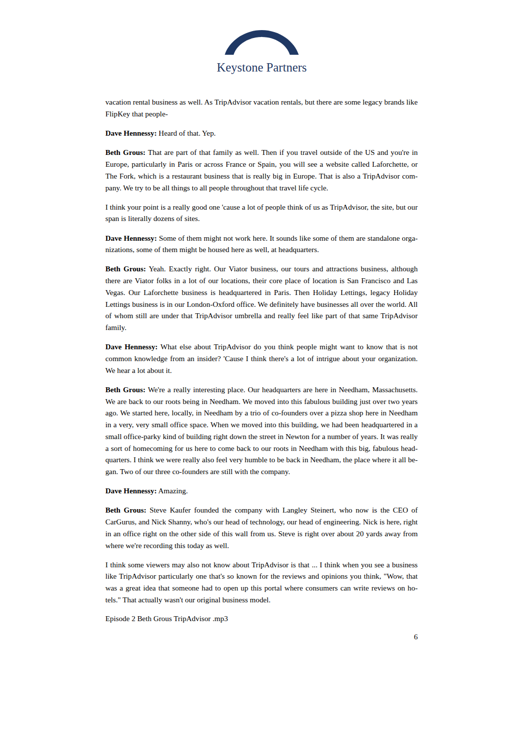Keystone Partners
vacation rental business as well. As TripAdvisor vacation rentals, but there are some legacy brands like FlipKey that people-
Dave Hennessy: Heard of that. Yep.
Beth Grous: That are part of that family as well. Then if you travel outside of the US and you're in Europe, particularly in Paris or across France or Spain, you will see a website called Laforchette, or The Fork, which is a restaurant business that is really big in Europe. That is also a TripAdvisor company. We try to be all things to all people throughout that travel life cycle.
I think your point is a really good one 'cause a lot of people think of us as TripAdvisor, the site, but our span is literally dozens of sites.
Dave Hennessy: Some of them might not work here. It sounds like some of them are standalone organizations, some of them might be housed here as well, at headquarters.
Beth Grous: Yeah. Exactly right. Our Viator business, our tours and attractions business, although there are Viator folks in a lot of our locations, their core place of location is San Francisco and Las Vegas. Our Laforchette business is headquartered in Paris. Then Holiday Lettings, legacy Holiday Lettings business is in our London-Oxford office. We definitely have businesses all over the world. All of whom still are under that TripAdvisor umbrella and really feel like part of that same TripAdvisor family.
Dave Hennessy: What else about TripAdvisor do you think people might want to know that is not common knowledge from an insider? 'Cause I think there's a lot of intrigue about your organization. We hear a lot about it.
Beth Grous: We're a really interesting place. Our headquarters are here in Needham, Massachusetts. We are back to our roots being in Needham. We moved into this fabulous building just over two years ago. We started here, locally, in Needham by a trio of co-founders over a pizza shop here in Needham in a very, very small office space. When we moved into this building, we had been headquartered in a small office-parky kind of building right down the street in Newton for a number of years. It was really a sort of homecoming for us here to come back to our roots in Needham with this big, fabulous headquarters. I think we were really also feel very humble to be back in Needham, the place where it all began. Two of our three co-founders are still with the company.
Dave Hennessy: Amazing.
Beth Grous: Steve Kaufer founded the company with Langley Steinert, who now is the CEO of CarGurus, and Nick Shanny, who's our head of technology, our head of engineering. Nick is here, right in an office right on the other side of this wall from us. Steve is right over about 20 yards away from where we're recording this today as well.
I think some viewers may also not know about TripAdvisor is that ... I think when you see a business like TripAdvisor particularly one that's so known for the reviews and opinions you think, "Wow, that was a great idea that someone had to open up this portal where consumers can write reviews on hotels." That actually wasn't our original business model.
Episode 2 Beth Grous TripAdvisor .mp3
6